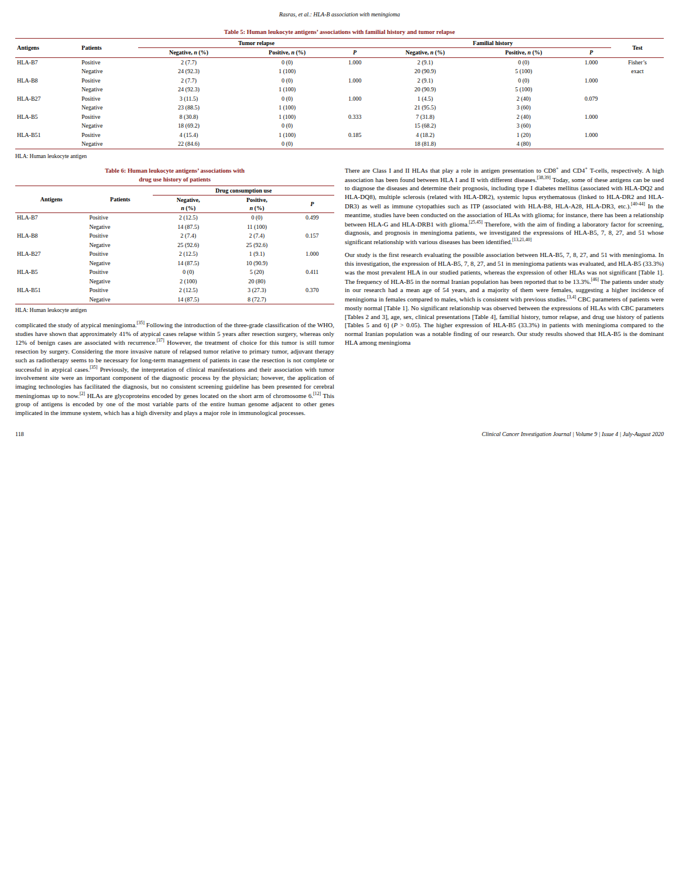Rasras, et al.: HLA-B association with meningioma
Table 5: Human leukocyte antigens’ associations with familial history and tumor relapse
| Antigens | Patients | Tumor relapse | Familial history | Test |
| --- | --- | --- | --- | --- |
| Negative, n (%) | Positive, n (%) | P | Negative, n (%) | Positive, n (%) | P |
| HLA-B7 | Positive | 2 (7.7) | 0 (0) | 1.000 | 2 (9.1) | 0 (0) | 1.000 | Fisher’s |
| | Negative | 24 (92.3) | 1 (100) | | 20 (90.9) | 5 (100) | | exact |
| HLA-B8 | Positive | 2 (7.7) | 0 (0) | 1.000 | 2 (9.1) | 0 (0) | 1.000 | |
| | Negative | 24 (92.3) | 1 (100) | | 20 (90.9) | 5 (100) | | |
| HLA-B27 | Positive | 3 (11.5) | 0 (0) | 1.000 | 1 (4.5) | 2 (40) | 0.079 | |
| | Negative | 23 (88.5) | 1 (100) | | 21 (95.5) | 3 (60) | | |
| HLA-B5 | Positive | 8 (30.8) | 1 (100) | 0.333 | 7 (31.8) | 2 (40) | 1.000 | |
| | Negative | 18 (69.2) | 0 (0) | | 15 (68.2) | 3 (60) | | |
| HLA-B51 | Positive | 4 (15.4) | 1 (100) | 0.185 | 4 (18.2) | 1 (20) | 1.000 | |
| | Negative | 22 (84.6) | 0 (0) | | 18 (81.8) | 4 (80) | | |
HLA: Human leukocyte antigen
Table 6: Human leukocyte antigens’ associations with drug use history of patients
| Antigens | Patients | Drug consumption use |
| --- | --- | --- |
| Negative, n (%) | Positive, n (%) | P |
| HLA-B7 | Positive | 2 (12.5) | 0 (0) | 0.499 |
| | Negative | 14 (87.5) | 11 (100) | |
| HLA-B8 | Positive | 2 (7.4) | 2 (7.4) | 0.157 |
| | Negative | 25 (92.6) | 25 (92.6) | |
| HLA-B27 | Positive | 2 (12.5) | 1 (9.1) | 1.000 |
| | Negative | 14 (87.5) | 10 (90.9) | |
| HLA-B5 | Positive | 0 (0) | 5 (20) | 0.411 |
| | Negative | 2 (100) | 20 (80) | |
| HLA-B51 | Positive | 2 (12.5) | 3 (27.3) | 0.370 |
| | Negative | 14 (87.5) | 8 (72.7) | |
HLA: Human leukocyte antigen
complicated the study of atypical meningioma.[35] Following the introduction of the three-grade classification of the WHO, studies have shown that approximately 41% of atypical cases relapse within 5 years after resection surgery, whereas only 12% of benign cases are associated with recurrence.[37] However, the treatment of choice for this tumor is still tumor resection by surgery. Considering the more invasive nature of relapsed tumor relative to primary tumor, adjuvant therapy such as radiotherapy seems to be necessary for long-term management of patients in case the resection is not complete or successful in atypical cases.[35] Previously, the interpretation of clinical manifestations and their association with tumor involvement site were an important component of the diagnostic process by the physician; however, the application of imaging technologies has facilitated the diagnosis, but no consistent screening guideline has been presented for cerebral meningiomas up to now.[2] HLAs are glycoproteins encoded by genes located on the short arm of chromosome 6.[12] This group of antigens is encoded by one of the most variable parts of the entire human genome adjacent to other genes implicated in the immune system, which has a high diversity and plays a major role in immunological processes.
There are Class I and II HLAs that play a role in antigen presentation to CD8+ and CD4+ T-cells, respectively. A high association has been found between HLA I and II with different diseases.[38,39] Today, some of these antigens can be used to diagnose the diseases and determine their prognosis, including type I diabetes mellitus (associated with HLA-DQ2 and HLA-DQ8), multiple sclerosis (related with HLA-DR2), systemic lupus erythematosus (linked to HLA-DR2 and HLA-DR3) as well as immune cytopathies such as ITP (associated with HLA-B8, HLA-A28, HLA-DR3, etc.).[40-44] In the meantime, studies have been conducted on the association of HLAs with glioma; for instance, there has been a relationship between HLA-G and HLA-DRB1 with glioma.[25,45] Therefore, with the aim of finding a laboratory factor for screening, diagnosis, and prognosis in meningioma patients, we investigated the expressions of HLA-B5, 7, 8, 27, and 51 whose significant relationship with various diseases has been identified.[13,21,40]
Our study is the first research evaluating the possible association between HLA-B5, 7, 8, 27, and 51 with meningioma. In this investigation, the expression of HLA-B5, 7, 8, 27, and 51 in meningioma patients was evaluated, and HLA-B5 (33.3%) was the most prevalent HLA in our studied patients, whereas the expression of other HLAs was not significant [Table 1]. The frequency of HLA-B5 in the normal Iranian population has been reported that to be 13.3%.[46] The patients under study in our research had a mean age of 54 years, and a majority of them were females, suggesting a higher incidence of meningioma in females compared to males, which is consistent with previous studies.[3,4] CBC parameters of patients were mostly normal [Table 1]. No significant relationship was observed between the expressions of HLAs with CBC parameters [Tables 2 and 3], age, sex, clinical presentations [Table 4], familial history, tumor relapse, and drug use history of patients [Tables 5 and 6] (P > 0.05). The higher expression of HLA-B5 (33.3%) in patients with meningioma compared to the normal Iranian population was a notable finding of our research. Our study results showed that HLA-B5 is the dominant HLA among meningioma
118
Clinical Cancer Investigation Journal | Volume 9 | Issue 4 | July-August 2020